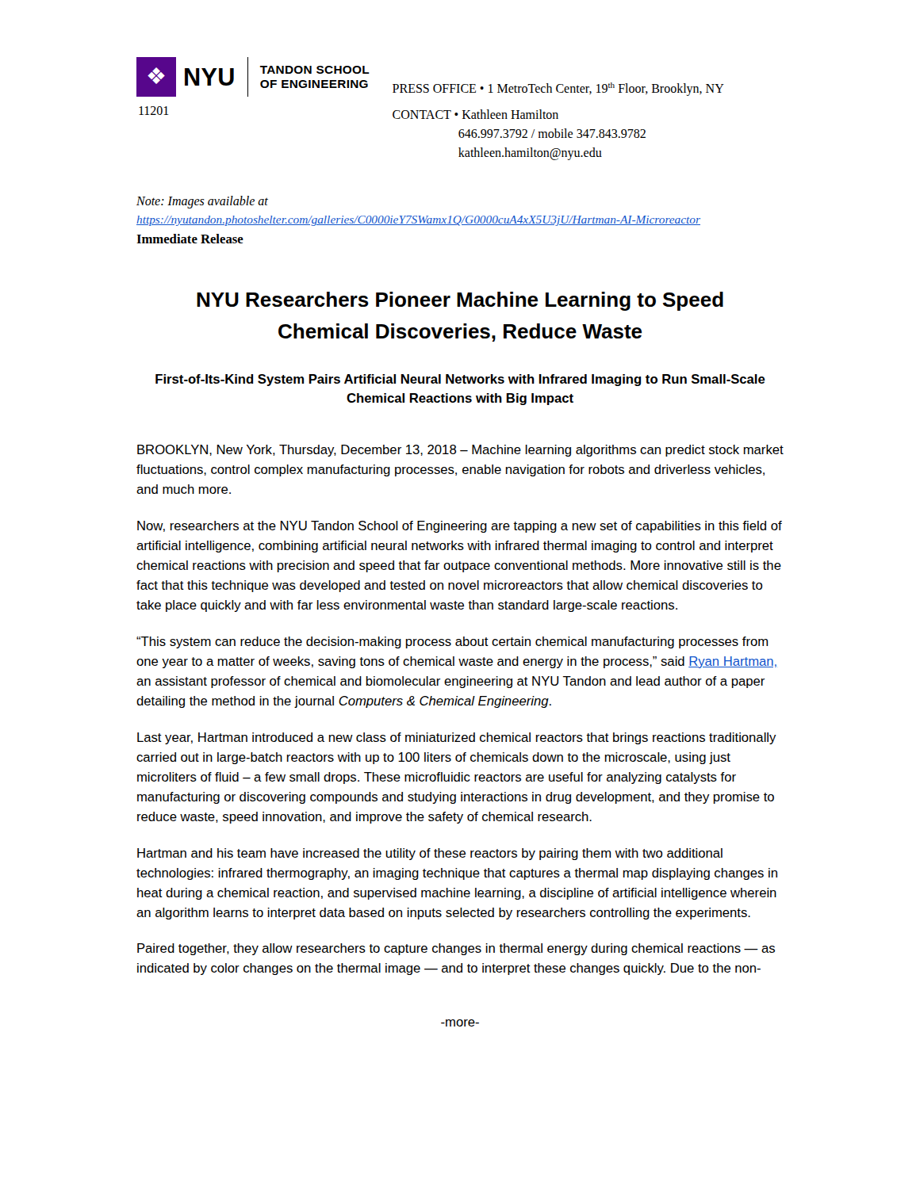❖
NYU
Tandon School
of Engineering
11201
PRESS OFFICE • 1 MetroTech Center, 19th Floor, Brooklyn, NY
CONTACT • Kathleen Hamilton
646.997.3792 / mobile 347.843.9782
kathleen.hamilton@nyu.edu
Note: Images available at
https://nyutandon.photoshelter.com/galleries/C0000ieY7SWamx1Q/G0000cuA4xX5U3jU/Hartman-AI-Microreactor
Immediate Release
NYU Researchers Pioneer Machine Learning to Speed
Chemical Discoveries, Reduce Waste
First-of-Its-Kind System Pairs Artificial Neural Networks with Infrared Imaging to Run Small-Scale
Chemical Reactions with Big Impact
BROOKLYN, New York, Thursday, December 13, 2018 – Machine learning algorithms can predict stock market fluctuations, control complex manufacturing processes, enable navigation for robots and driverless vehicles, and much more.
Now, researchers at the NYU Tandon School of Engineering are tapping a new set of capabilities in this field of artificial intelligence, combining artificial neural networks with infrared thermal imaging to control and interpret chemical reactions with precision and speed that far outpace conventional methods. More innovative still is the fact that this technique was developed and tested on novel microreactors that allow chemical discoveries to take place quickly and with far less environmental waste than standard large-scale reactions.
“This system can reduce the decision-making process about certain chemical manufacturing processes from one year to a matter of weeks, saving tons of chemical waste and energy in the process,” said Ryan Hartman, an assistant professor of chemical and biomolecular engineering at NYU Tandon and lead author of a paper detailing the method in the journal Computers & Chemical Engineering.
Last year, Hartman introduced a new class of miniaturized chemical reactors that brings reactions traditionally carried out in large-batch reactors with up to 100 liters of chemicals down to the microscale, using just microliters of fluid – a few small drops. These microfluidic reactors are useful for analyzing catalysts for manufacturing or discovering compounds and studying interactions in drug development, and they promise to reduce waste, speed innovation, and improve the safety of chemical research.
Hartman and his team have increased the utility of these reactors by pairing them with two additional technologies: infrared thermography, an imaging technique that captures a thermal map displaying changes in heat during a chemical reaction, and supervised machine learning, a discipline of artificial intelligence wherein an algorithm learns to interpret data based on inputs selected by researchers controlling the experiments.
Paired together, they allow researchers to capture changes in thermal energy during chemical reactions — as indicated by color changes on the thermal image — and to interpret these changes quickly. Due to the non-
-more-